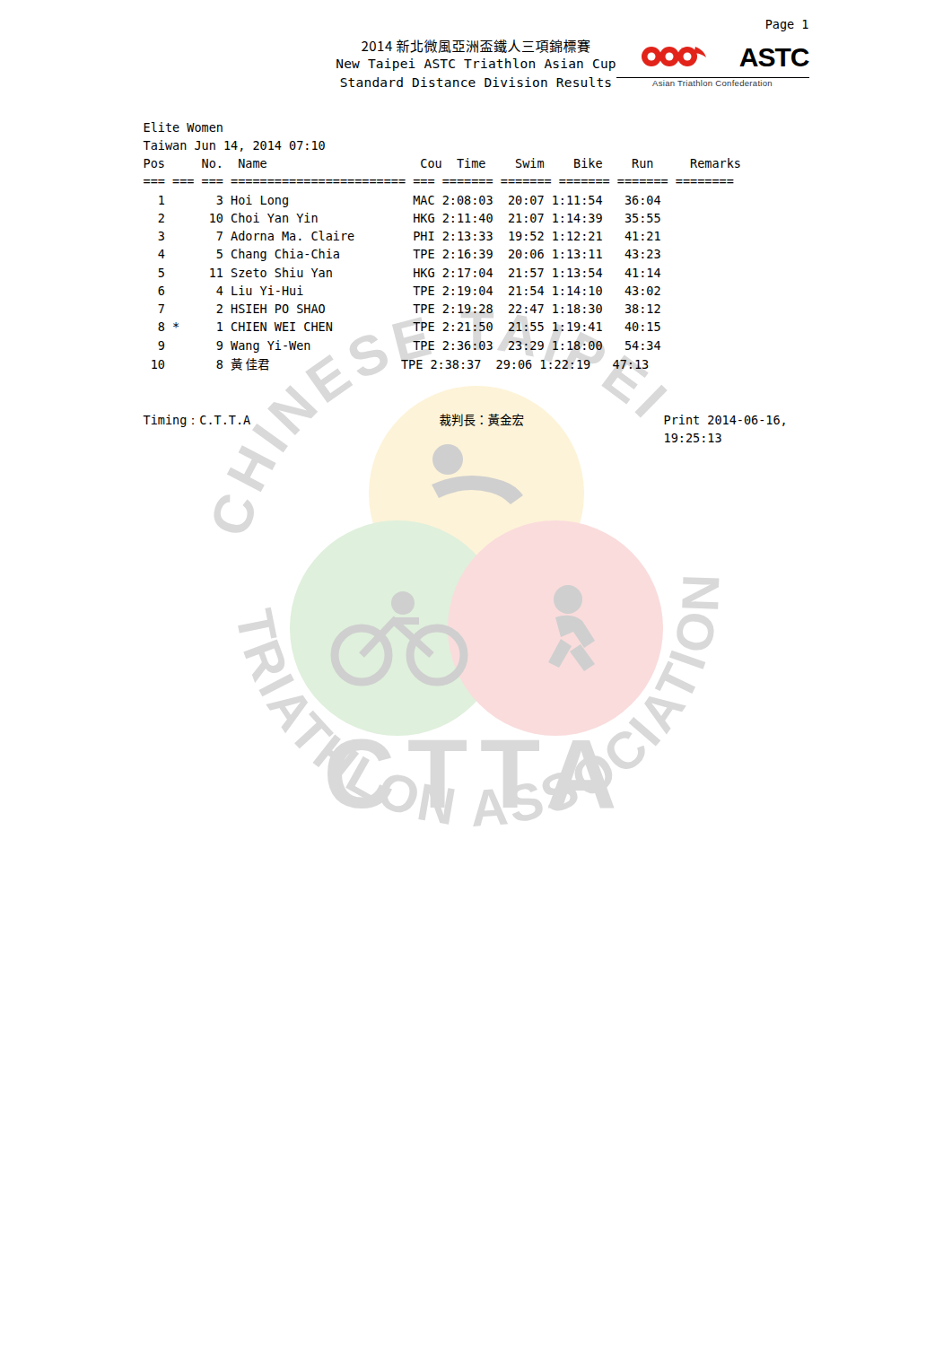CHINESE TAIPEI TRIATHLON ASSOCIATION CTTA
Page 1
2014 新北微風亞洲盃鐵人三項錦標賽
New Taipei ASTC Triathlon Asian Cup
Standard Distance Division Results
ASTC
Asian Triathlon Confederation
Elite Women
Taiwan Jun 14, 2014 07:10
Pos     No.  Name                     Cou  Time    Swim    Bike    Run     Remarks
=== === === ======================== === ======= ======= ======= ======= ========
  1       3 Hoi Long                 MAC 2:08:03  20:07 1:11:54   36:04
  2      10 Choi Yan Yin             HKG 2:11:40  21:07 1:14:39   35:55
  3       7 Adorna Ma. Claire        PHI 2:13:33  19:52 1:12:21   41:21
  4       5 Chang Chia-Chia          TPE 2:16:39  20:06 1:13:11   43:23
  5      11 Szeto Shiu Yan           HKG 2:17:04  21:57 1:13:54   41:14
  6       4 Liu Yi-Hui               TPE 2:19:04  21:54 1:14:10   43:02
  7       2 HSIEH PO SHAO            TPE 2:19:28  22:47 1:18:30   38:12
  8 *     1 CHIEN WEI CHEN           TPE 2:21:50  21:55 1:19:41   40:15
  9       9 Wang Yi-Wen              TPE 2:36:03  23:29 1:18:00   54:34
 10       8 黃 佳君                  TPE 2:38:37  29:06 1:22:19   47:13
Timing：C.T.T.A
裁判長：黃金宏
Print 2014-06-16, 19:25:13